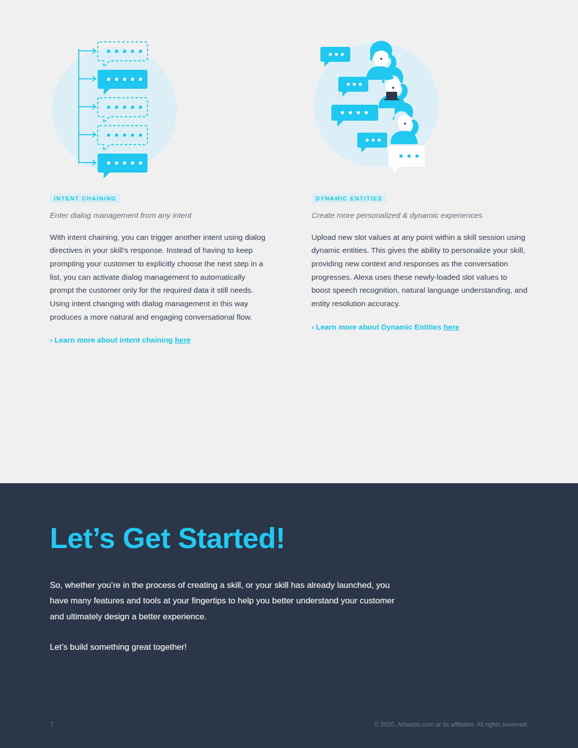Intent Chaining
Enter dialog management from any intent
With intent chaining, you can trigger another intent using dialog directives in your skill’s response. Instead of having to keep prompting your customer to explicitly choose the next step in a list, you can activate dialog management to automatically prompt the customer only for the required data it still needs. Using intent changing with dialog management in this way produces a more natural and engaging conversational flow.
›Learn more about intent chaining here
Dynamic Entities
Create more personalized & dynamic experiences
Upload new slot values at any point within a skill session using dynamic entities. This gives the ability to personalize your skill, providing new context and responses as the conversation progresses. Alexa uses these newly-loaded slot values to boost speech recognition, natural language understanding, and entity resolution accuracy.
›Learn more about Dynamic Entities here
Let’s Get Started!
So, whether you’re in the process of creating a skill, or your skill has already launched, you have many features and tools at your fingertips to help you better understand your customer and ultimately design a better experience.
Let’s build something great together!
7 © 2020, Amazon.com or its affiliates. All rights reserved.